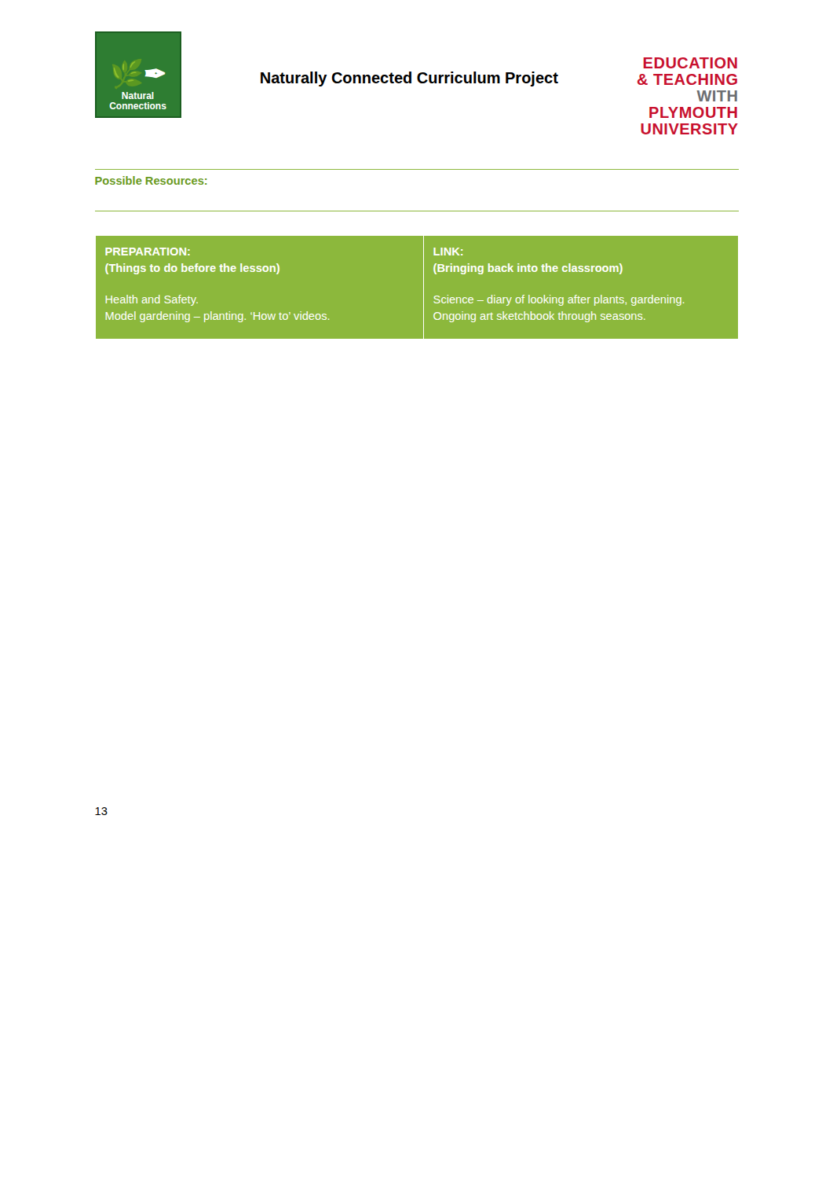🌿✒
Natural
Connections
Naturally Connected Curriculum Project
EDUCATION
& TEACHING
WITH
PLYMOUTH
UNIVERSITY
Possible Resources:
| PREPARATION: (Things to do before the lesson) Health and Safety. Model gardening – planting. ‘How to’ videos. | LINK: (Bringing back into the classroom) Science – diary of looking after plants, gardening. Ongoing art sketchbook through seasons. |
13